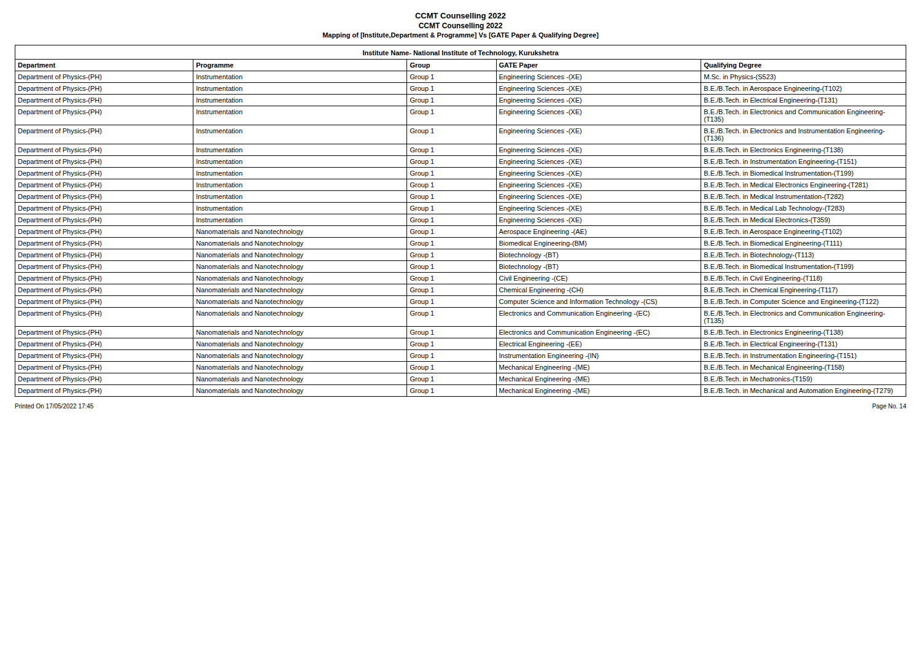CCMT Counselling 2022
CCMT Counselling 2022
Mapping of [Institute,Department & Programme] Vs [GATE Paper & Qualifying Degree]
Institute Name- National Institute of Technology, Kurukshetra
| Department | Programme | Group | GATE Paper | Qualifying Degree |
| --- | --- | --- | --- | --- |
| Department of Physics-(PH) | Instrumentation | Group 1 | Engineering Sciences -(XE) | M.Sc. in Physics-(S523) |
| Department of Physics-(PH) | Instrumentation | Group 1 | Engineering Sciences -(XE) | B.E./B.Tech. in Aerospace Engineering-(T102) |
| Department of Physics-(PH) | Instrumentation | Group 1 | Engineering Sciences -(XE) | B.E./B.Tech. in Electrical Engineering-(T131) |
| Department of Physics-(PH) | Instrumentation | Group 1 | Engineering Sciences -(XE) | B.E./B.Tech. in Electronics and Communication Engineering-(T135) |
| Department of Physics-(PH) | Instrumentation | Group 1 | Engineering Sciences -(XE) | B.E./B.Tech. in Electronics and Instrumentation Engineering-(T136) |
| Department of Physics-(PH) | Instrumentation | Group 1 | Engineering Sciences -(XE) | B.E./B.Tech. in Electronics Engineering-(T138) |
| Department of Physics-(PH) | Instrumentation | Group 1 | Engineering Sciences -(XE) | B.E./B.Tech. in Instrumentation Engineering-(T151) |
| Department of Physics-(PH) | Instrumentation | Group 1 | Engineering Sciences -(XE) | B.E./B.Tech. in Biomedical Instrumentation-(T199) |
| Department of Physics-(PH) | Instrumentation | Group 1 | Engineering Sciences -(XE) | B.E./B.Tech. in Medical Electronics Engineering-(T281) |
| Department of Physics-(PH) | Instrumentation | Group 1 | Engineering Sciences -(XE) | B.E./B.Tech. in Medical Instrumentation-(T282) |
| Department of Physics-(PH) | Instrumentation | Group 1 | Engineering Sciences -(XE) | B.E./B.Tech. in Medical Lab Technology-(T283) |
| Department of Physics-(PH) | Instrumentation | Group 1 | Engineering Sciences -(XE) | B.E./B.Tech. in Medical Electronics-(T359) |
| Department of Physics-(PH) | Nanomaterials and Nanotechnology | Group 1 | Aerospace Engineering -(AE) | B.E./B.Tech. in Aerospace Engineering-(T102) |
| Department of Physics-(PH) | Nanomaterials and Nanotechnology | Group 1 | Biomedical Engineering-(BM) | B.E./B.Tech. in Biomedical Engineering-(T111) |
| Department of Physics-(PH) | Nanomaterials and Nanotechnology | Group 1 | Biotechnology -(BT) | B.E./B.Tech. in Biotechnology-(T113) |
| Department of Physics-(PH) | Nanomaterials and Nanotechnology | Group 1 | Biotechnology -(BT) | B.E./B.Tech. in Biomedical Instrumentation-(T199) |
| Department of Physics-(PH) | Nanomaterials and Nanotechnology | Group 1 | Civil Engineering -(CE) | B.E./B.Tech. in Civil Engineering-(T118) |
| Department of Physics-(PH) | Nanomaterials and Nanotechnology | Group 1 | Chemical Engineering -(CH) | B.E./B.Tech. in Chemical Engineering-(T117) |
| Department of Physics-(PH) | Nanomaterials and Nanotechnology | Group 1 | Computer Science and Information Technology -(CS) | B.E./B.Tech. in Computer Science and Engineering-(T122) |
| Department of Physics-(PH) | Nanomaterials and Nanotechnology | Group 1 | Electronics and Communication Engineering -(EC) | B.E./B.Tech. in Electronics and Communication Engineering-(T135) |
| Department of Physics-(PH) | Nanomaterials and Nanotechnology | Group 1 | Electronics and Communication Engineering -(EC) | B.E./B.Tech. in Electronics Engineering-(T138) |
| Department of Physics-(PH) | Nanomaterials and Nanotechnology | Group 1 | Electrical Engineering -(EE) | B.E./B.Tech. in Electrical Engineering-(T131) |
| Department of Physics-(PH) | Nanomaterials and Nanotechnology | Group 1 | Instrumentation Engineering -(IN) | B.E./B.Tech. in Instrumentation Engineering-(T151) |
| Department of Physics-(PH) | Nanomaterials and Nanotechnology | Group 1 | Mechanical Engineering -(ME) | B.E./B.Tech. in Mechanical Engineering-(T158) |
| Department of Physics-(PH) | Nanomaterials and Nanotechnology | Group 1 | Mechanical Engineering -(ME) | B.E./B.Tech. in Mechatronics-(T159) |
| Department of Physics-(PH) | Nanomaterials and Nanotechnology | Group 1 | Mechanical Engineering -(ME) | B.E./B.Tech. in Mechanical and Automation Engineering-(T279) |
Printed On 17/05/2022 17:45
Page No. 14